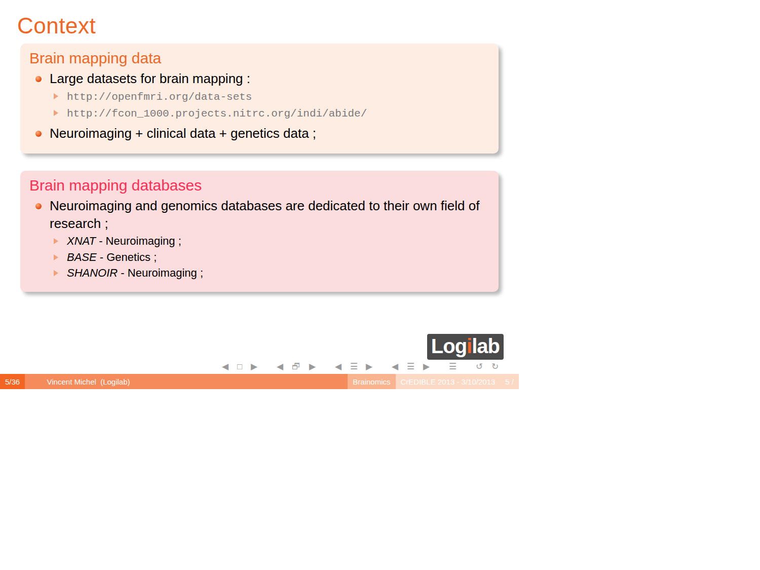Context
Brain mapping data
Large datasets for brain mapping :
http://openfmri.org/data-sets
http://fcon_1000.projects.nitrc.org/indi/abide/
Neuroimaging + clinical data + genetics data ;
Brain mapping databases
Neuroimaging and genomics databases are dedicated to their own field of research ;
XNAT - Neuroimaging ;
BASE - Genetics ;
SHANOIR - Neuroimaging ;
Logilab
◀ □ ▶ ◀ 🗗 ▶ ◀ ☰ ▶ ◀ ☰ ▶ ☰ ↺ ↻
5/36
Vincent Michel (Logilab)
Brainomics
CrEDIBLE 2013 - 3/10/2013
5 /